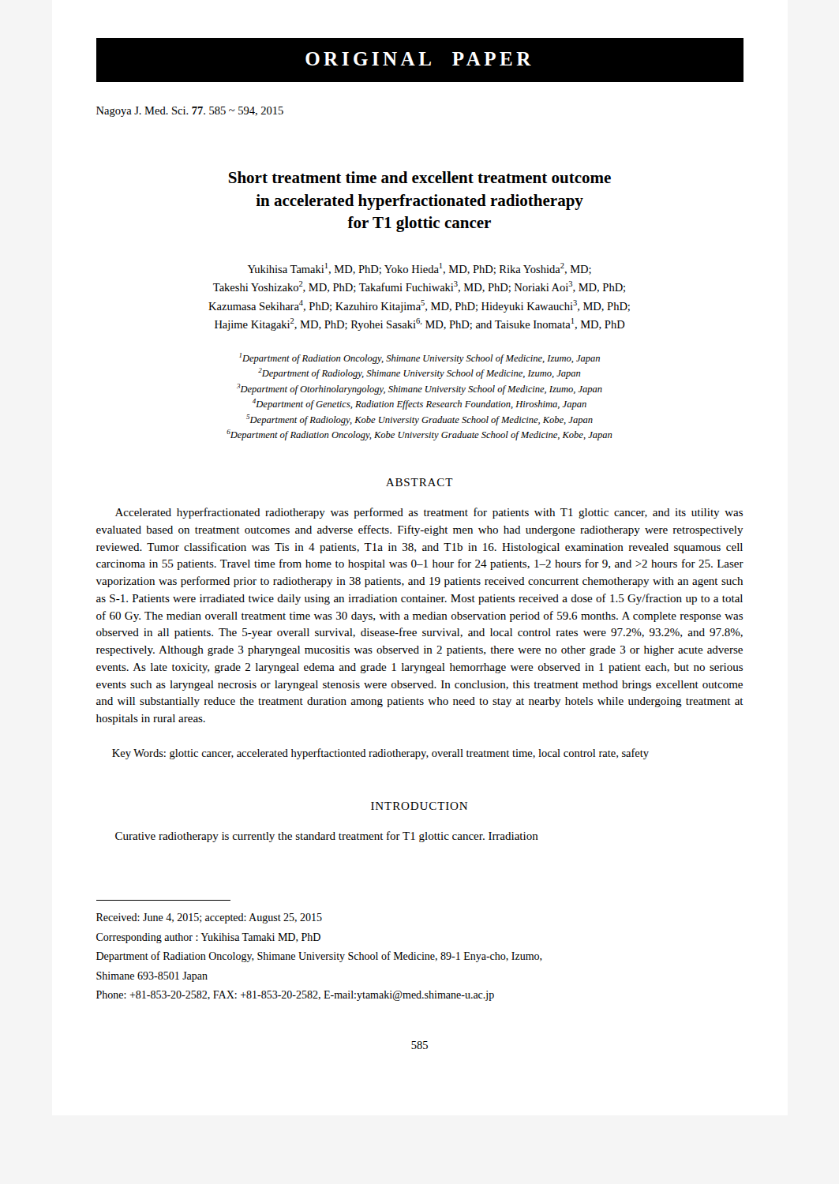ORIGINAL PAPER
Nagoya J. Med. Sci. 77. 585 ~ 594, 2015
Short treatment time and excellent treatment outcome
in accelerated hyperfractionated radiotherapy
for T1 glottic cancer
Yukihisa Tamaki1, MD, PhD; Yoko Hieda1, MD, PhD; Rika Yoshida2, MD;
Takeshi Yoshizako2, MD, PhD; Takafumi Fuchiwaki3, MD, PhD; Noriaki Aoi3, MD, PhD;
Kazumasa Sekihara4, PhD; Kazuhiro Kitajima5, MD, PhD; Hideyuki Kawauchi3, MD, PhD;
Hajime Kitagaki2, MD, PhD; Ryohei Sasaki6, MD, PhD; and Taisuke Inomata1, MD, PhD
1Department of Radiation Oncology, Shimane University School of Medicine, Izumo, Japan
2Department of Radiology, Shimane University School of Medicine, Izumo, Japan
3Department of Otorhinolaryngology, Shimane University School of Medicine, Izumo, Japan
4Department of Genetics, Radiation Effects Research Foundation, Hiroshima, Japan
5Department of Radiology, Kobe University Graduate School of Medicine, Kobe, Japan
6Department of Radiation Oncology, Kobe University Graduate School of Medicine, Kobe, Japan
ABSTRACT
Accelerated hyperfractionated radiotherapy was performed as treatment for patients with T1 glottic cancer, and its utility was evaluated based on treatment outcomes and adverse effects. Fifty-eight men who had undergone radiotherapy were retrospectively reviewed. Tumor classification was Tis in 4 patients, T1a in 38, and T1b in 16. Histological examination revealed squamous cell carcinoma in 55 patients. Travel time from home to hospital was 0–1 hour for 24 patients, 1–2 hours for 9, and >2 hours for 25. Laser vaporization was performed prior to radiotherapy in 38 patients, and 19 patients received concurrent chemotherapy with an agent such as S-1. Patients were irradiated twice daily using an irradiation container. Most patients received a dose of 1.5 Gy/fraction up to a total of 60 Gy. The median overall treatment time was 30 days, with a median observation period of 59.6 months. A complete response was observed in all patients. The 5-year overall survival, disease-free survival, and local control rates were 97.2%, 93.2%, and 97.8%, respectively. Although grade 3 pharyngeal mucositis was observed in 2 patients, there were no other grade 3 or higher acute adverse events. As late toxicity, grade 2 laryngeal edema and grade 1 laryngeal hemorrhage were observed in 1 patient each, but no serious events such as laryngeal necrosis or laryngeal stenosis were observed. In conclusion, this treatment method brings excellent outcome and will substantially reduce the treatment duration among patients who need to stay at nearby hotels while undergoing treatment at hospitals in rural areas.
Key Words: glottic cancer, accelerated hyperftactionted radiotherapy, overall treatment time, local control rate, safety
INTRODUCTION
Curative radiotherapy is currently the standard treatment for T1 glottic cancer. Irradiation
Received: June 4, 2015; accepted: August 25, 2015
Corresponding author : Yukihisa Tamaki MD, PhD
Department of Radiation Oncology, Shimane University School of Medicine, 89-1 Enya-cho, Izumo,
Shimane 693-8501 Japan
Phone: +81-853-20-2582, FAX: +81-853-20-2582, E-mail:ytamaki@med.shimane-u.ac.jp
585